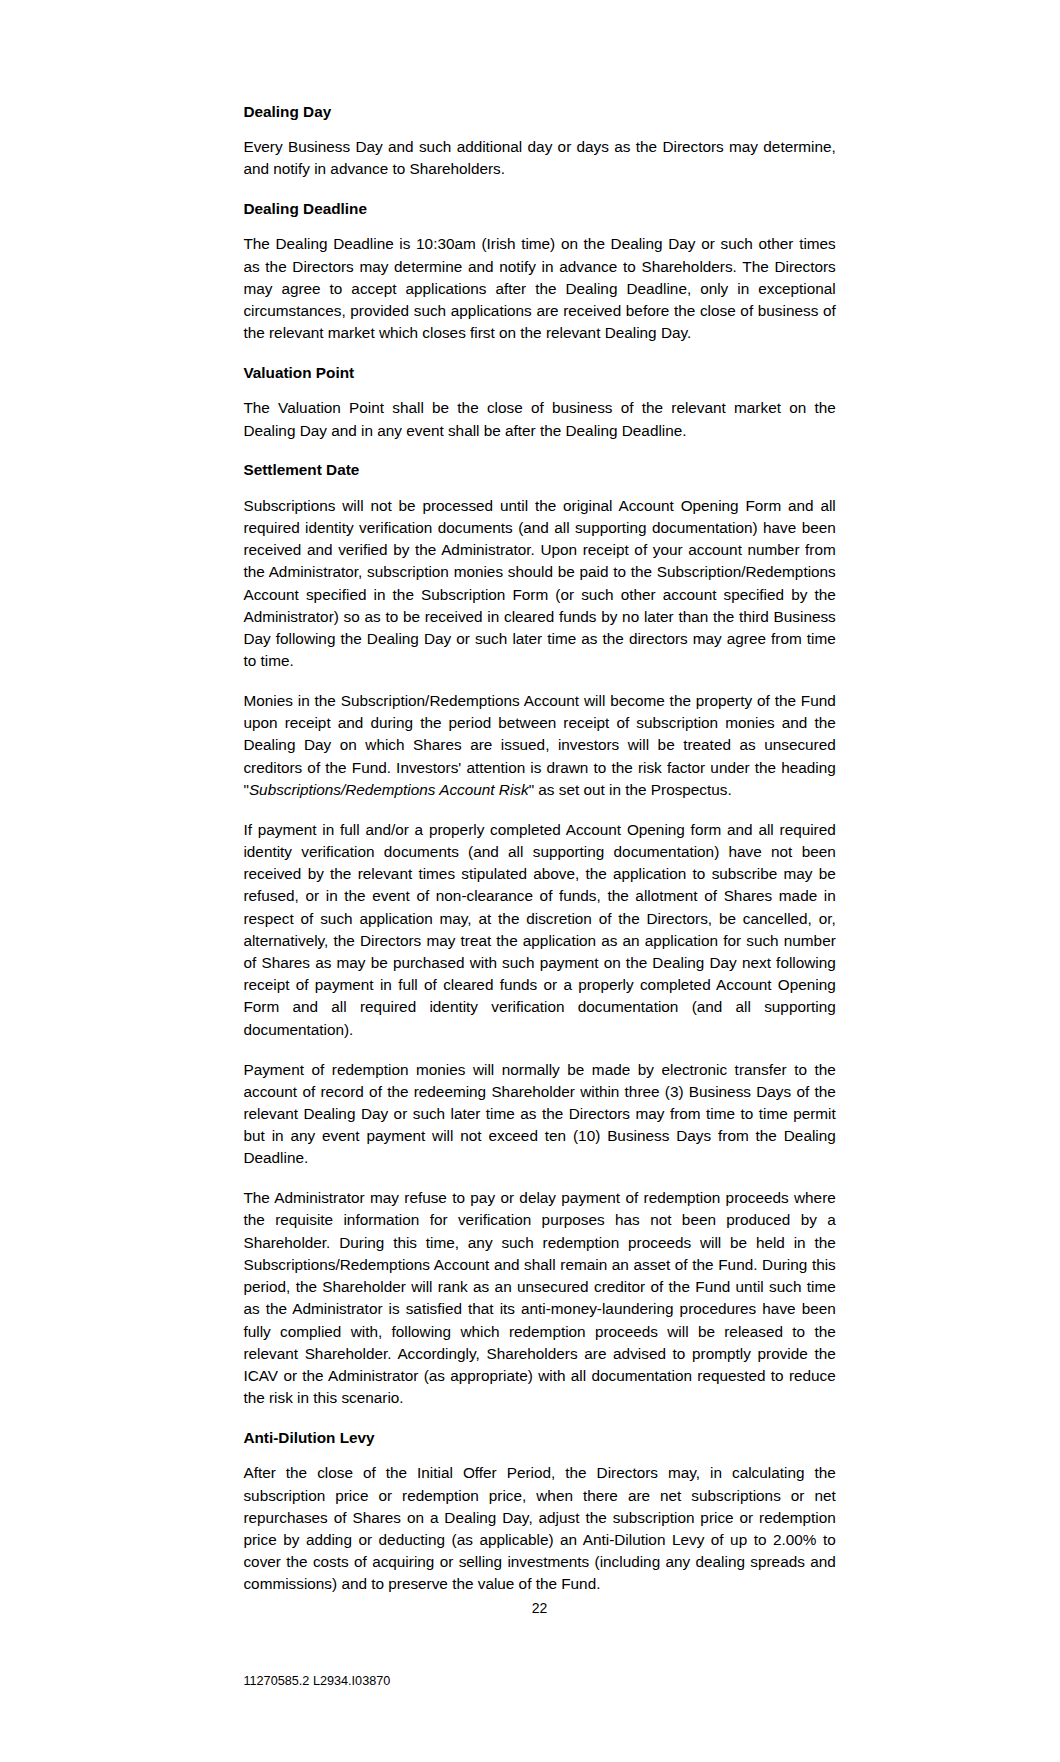Dealing Day
Every Business Day and such additional day or days as the Directors may determine, and notify in advance to Shareholders.
Dealing Deadline
The Dealing Deadline is 10:30am (Irish time) on the Dealing Day or such other times as the Directors may determine and notify in advance to Shareholders. The Directors may agree to accept applications after the Dealing Deadline, only in exceptional circumstances, provided such applications are received before the close of business of the relevant market which closes first on the relevant Dealing Day.
Valuation Point
The Valuation Point shall be the close of business of the relevant market on the Dealing Day and in any event shall be after the Dealing Deadline.
Settlement Date
Subscriptions will not be processed until the original Account Opening Form and all required identity verification documents (and all supporting documentation) have been received and verified by the Administrator. Upon receipt of your account number from the Administrator, subscription monies should be paid to the Subscription/Redemptions Account specified in the Subscription Form (or such other account specified by the Administrator) so as to be received in cleared funds by no later than the third Business Day following the Dealing Day or such later time as the directors may agree from time to time.
Monies in the Subscription/Redemptions Account will become the property of the Fund upon receipt and during the period between receipt of subscription monies and the Dealing Day on which Shares are issued, investors will be treated as unsecured creditors of the Fund. Investors' attention is drawn to the risk factor under the heading "Subscriptions/Redemptions Account Risk" as set out in the Prospectus.
If payment in full and/or a properly completed Account Opening form and all required identity verification documents (and all supporting documentation) have not been received by the relevant times stipulated above, the application to subscribe may be refused, or in the event of non-clearance of funds, the allotment of Shares made in respect of such application may, at the discretion of the Directors, be cancelled, or, alternatively, the Directors may treat the application as an application for such number of Shares as may be purchased with such payment on the Dealing Day next following receipt of payment in full of cleared funds or a properly completed Account Opening Form and all required identity verification documentation (and all supporting documentation).
Payment of redemption monies will normally be made by electronic transfer to the account of record of the redeeming Shareholder within three (3) Business Days of the relevant Dealing Day or such later time as the Directors may from time to time permit but in any event payment will not exceed ten (10) Business Days from the Dealing Deadline.
The Administrator may refuse to pay or delay payment of redemption proceeds where the requisite information for verification purposes has not been produced by a Shareholder. During this time, any such redemption proceeds will be held in the Subscriptions/Redemptions Account and shall remain an asset of the Fund. During this period, the Shareholder will rank as an unsecured creditor of the Fund until such time as the Administrator is satisfied that its anti-money-laundering procedures have been fully complied with, following which redemption proceeds will be released to the relevant Shareholder. Accordingly, Shareholders are advised to promptly provide the ICAV or the Administrator (as appropriate) with all documentation requested to reduce the risk in this scenario.
Anti-Dilution Levy
After the close of the Initial Offer Period, the Directors may, in calculating the subscription price or redemption price, when there are net subscriptions or net repurchases of Shares on a Dealing Day, adjust the subscription price or redemption price by adding or deducting (as applicable) an Anti-Dilution Levy of up to 2.00% to cover the costs of acquiring or selling investments (including any dealing spreads and commissions) and to preserve the value of the Fund.
22
11270585.2 L2934.I03870